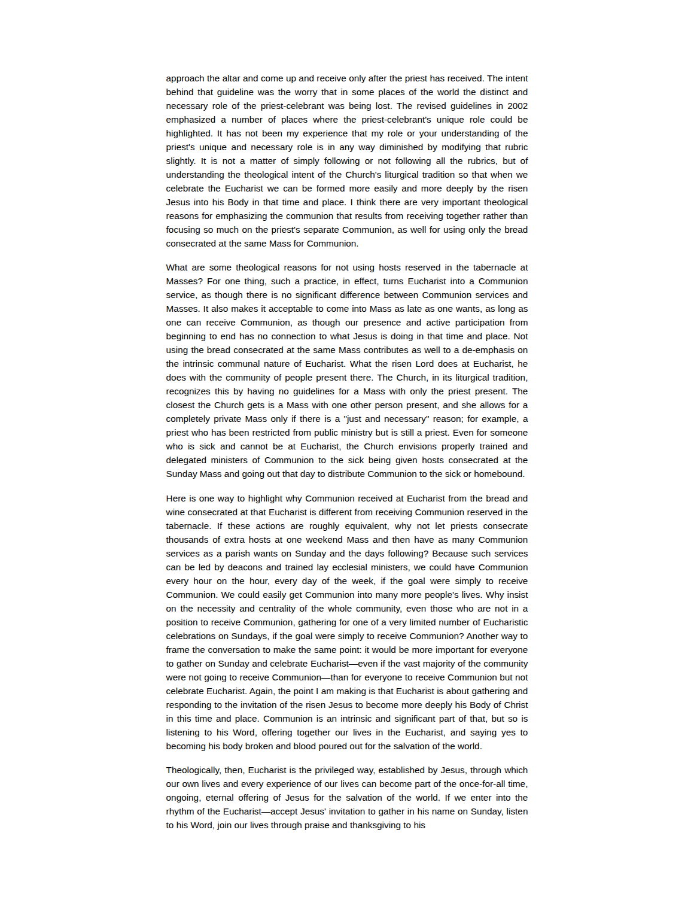approach the altar and come up and receive only after the priest has received. The intent behind that guideline was the worry that in some places of the world the distinct and necessary role of the priest-celebrant was being lost. The revised guidelines in 2002 emphasized a number of places where the priest-celebrant's unique role could be highlighted. It has not been my experience that my role or your understanding of the priest's unique and necessary role is in any way diminished by modifying that rubric slightly. It is not a matter of simply following or not following all the rubrics, but of understanding the theological intent of the Church's liturgical tradition so that when we celebrate the Eucharist we can be formed more easily and more deeply by the risen Jesus into his Body in that time and place. I think there are very important theological reasons for emphasizing the communion that results from receiving together rather than focusing so much on the priest's separate Communion, as well for using only the bread consecrated at the same Mass for Communion.
What are some theological reasons for not using hosts reserved in the tabernacle at Masses? For one thing, such a practice, in effect, turns Eucharist into a Communion service, as though there is no significant difference between Communion services and Masses. It also makes it acceptable to come into Mass as late as one wants, as long as one can receive Communion, as though our presence and active participation from beginning to end has no connection to what Jesus is doing in that time and place. Not using the bread consecrated at the same Mass contributes as well to a de-emphasis on the intrinsic communal nature of Eucharist. What the risen Lord does at Eucharist, he does with the community of people present there. The Church, in its liturgical tradition, recognizes this by having no guidelines for a Mass with only the priest present. The closest the Church gets is a Mass with one other person present, and she allows for a completely private Mass only if there is a "just and necessary" reason; for example, a priest who has been restricted from public ministry but is still a priest. Even for someone who is sick and cannot be at Eucharist, the Church envisions properly trained and delegated ministers of Communion to the sick being given hosts consecrated at the Sunday Mass and going out that day to distribute Communion to the sick or homebound.
Here is one way to highlight why Communion received at Eucharist from the bread and wine consecrated at that Eucharist is different from receiving Communion reserved in the tabernacle. If these actions are roughly equivalent, why not let priests consecrate thousands of extra hosts at one weekend Mass and then have as many Communion services as a parish wants on Sunday and the days following? Because such services can be led by deacons and trained lay ecclesial ministers, we could have Communion every hour on the hour, every day of the week, if the goal were simply to receive Communion. We could easily get Communion into many more people's lives. Why insist on the necessity and centrality of the whole community, even those who are not in a position to receive Communion, gathering for one of a very limited number of Eucharistic celebrations on Sundays, if the goal were simply to receive Communion? Another way to frame the conversation to make the same point: it would be more important for everyone to gather on Sunday and celebrate Eucharist—even if the vast majority of the community were not going to receive Communion—than for everyone to receive Communion but not celebrate Eucharist. Again, the point I am making is that Eucharist is about gathering and responding to the invitation of the risen Jesus to become more deeply his Body of Christ in this time and place. Communion is an intrinsic and significant part of that, but so is listening to his Word, offering together our lives in the Eucharist, and saying yes to becoming his body broken and blood poured out for the salvation of the world.
Theologically, then, Eucharist is the privileged way, established by Jesus, through which our own lives and every experience of our lives can become part of the once-for-all time, ongoing, eternal offering of Jesus for the salvation of the world. If we enter into the rhythm of the Eucharist—accept Jesus' invitation to gather in his name on Sunday, listen to his Word, join our lives through praise and thanksgiving to his